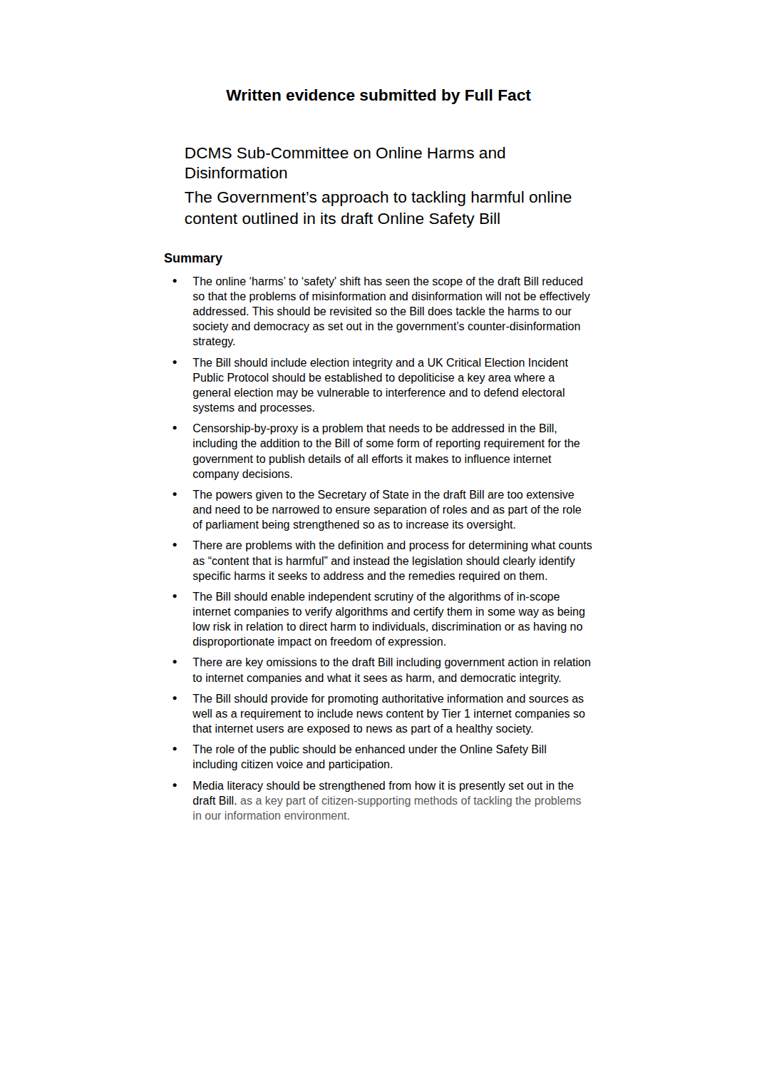Written evidence submitted by Full Fact
DCMS Sub-Committee on Online Harms and Disinformation
The Government’s approach to tackling harmful online content outlined in its draft Online Safety Bill
Summary
The online ‘harms’ to ‘safety' shift has seen the scope of the draft Bill reduced so that the problems of misinformation and disinformation will not be effectively addressed. This should be revisited so the Bill does tackle the harms to our society and democracy as set out in the government’s counter-disinformation strategy.
The Bill should include election integrity and a UK Critical Election Incident Public Protocol should be established to depoliticise a key area where a general election may be vulnerable to interference and to defend electoral systems and processes.
Censorship-by-proxy is a problem that needs to be addressed in the Bill, including the addition to the Bill of some form of reporting requirement for the government to publish details of all efforts it makes to influence internet company decisions.
The powers given to the Secretary of State in the draft Bill are too extensive and need to be narrowed to ensure separation of roles and as part of the role of parliament being strengthened so as to increase its oversight.
There are problems with the definition and process for determining what counts as “content that is harmful” and instead the legislation should clearly identify specific harms it seeks to address and the remedies required on them.
The Bill should enable independent scrutiny of the algorithms of in-scope internet companies to verify algorithms and certify them in some way as being low risk in relation to direct harm to individuals, discrimination or as having no disproportionate impact on freedom of expression.
There are key omissions to the draft Bill including government action in relation to internet companies and what it sees as harm, and democratic integrity.
The Bill should provide for promoting authoritative information and sources as well as a requirement to include news content by Tier 1 internet companies so that internet users are exposed to news as part of a healthy society.
The role of the public should be enhanced under the Online Safety Bill including citizen voice and participation.
Media literacy should be strengthened from how it is presently set out in the draft Bill. as a key part of citizen-supporting methods of tackling the problems in our information environment.